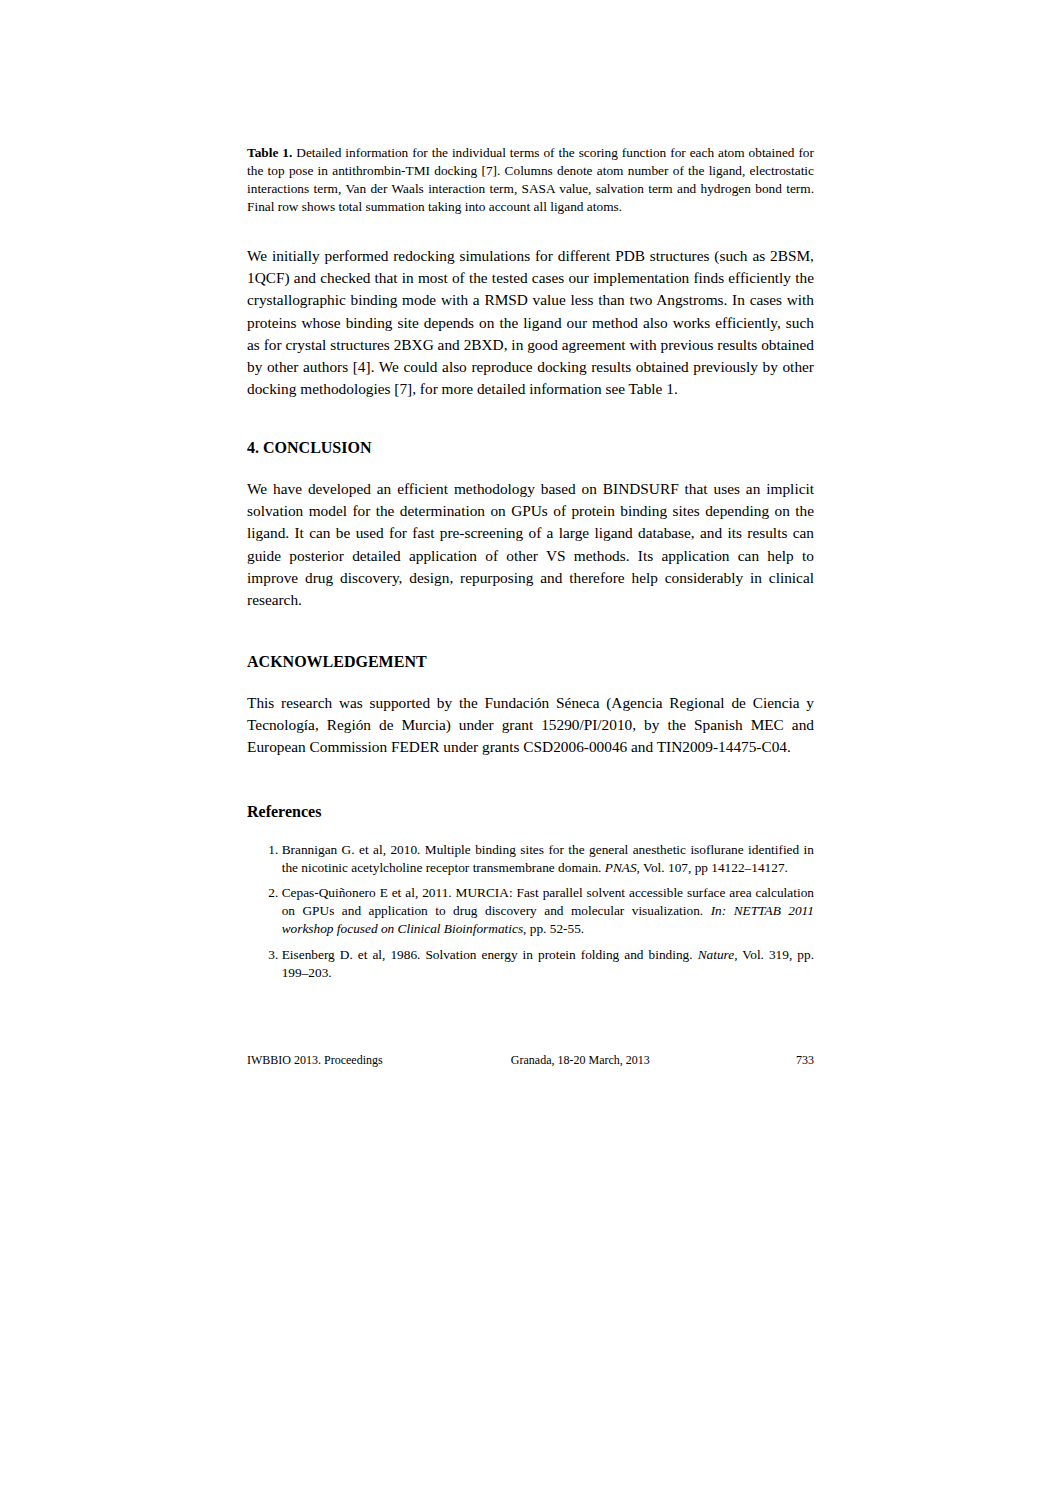Table 1. Detailed information for the individual terms of the scoring function for each atom obtained for the top pose in antithrombin-TMI docking [7]. Columns denote atom number of the ligand, electrostatic interactions term, Van der Waals interaction term, SASA value, salvation term and hydrogen bond term. Final row shows total summation taking into account all ligand atoms.
We initially performed redocking simulations for different PDB structures (such as 2BSM, 1QCF) and checked that in most of the tested cases our implementation finds efficiently the crystallographic binding mode with a RMSD value less than two Angstroms. In cases with proteins whose binding site depends on the ligand our method also works efficiently, such as for crystal structures 2BXG and 2BXD, in good agreement with previous results obtained by other authors [4]. We could also reproduce docking results obtained previously by other docking methodologies [7], for more detailed information see Table 1.
4. CONCLUSION
We have developed an efficient methodology based on BINDSURF that uses an implicit solvation model for the determination on GPUs of protein binding sites depending on the ligand. It can be used for fast pre-screening of a large ligand database, and its results can guide posterior detailed application of other VS methods. Its application can help to improve drug discovery, design, repurposing and therefore help considerably in clinical research.
ACKNOWLEDGEMENT
This research was supported by the Fundación Séneca (Agencia Regional de Ciencia y Tecnología, Región de Murcia) under grant 15290/PI/2010, by the Spanish MEC and European Commission FEDER under grants CSD2006-00046 and TIN2009-14475-C04.
References
Brannigan G. et al, 2010. Multiple binding sites for the general anesthetic isoflurane identified in the nicotinic acetylcholine receptor transmembrane domain. PNAS, Vol. 107, pp 14122–14127.
Cepas-Quiñonero E et al, 2011. MURCIA: Fast parallel solvent accessible surface area calculation on GPUs and application to drug discovery and molecular visualization. In: NETTAB 2011 workshop focused on Clinical Bioinformatics, pp. 52-55.
Eisenberg D. et al, 1986. Solvation energy in protein folding and binding. Nature, Vol. 319, pp. 199–203.
IWBBIO 2013. Proceedings
Granada, 18-20 March, 2013
733